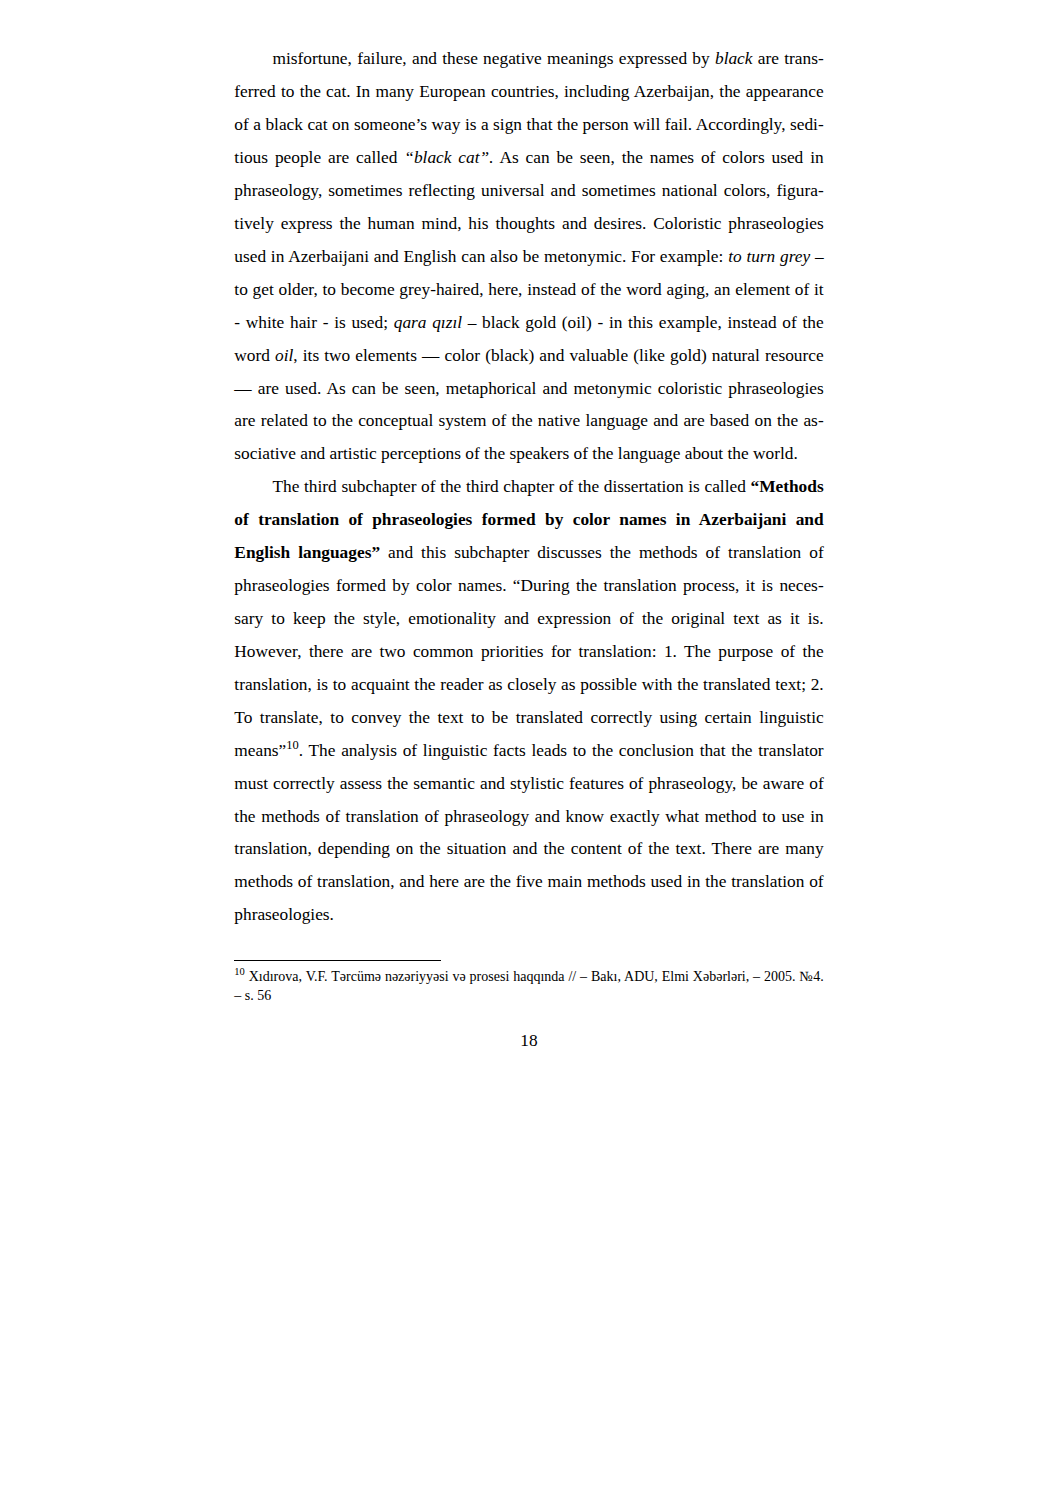misfortune, failure, and these negative meanings expressed by black are transferred to the cat. In many European countries, including Azerbaijan, the appearance of a black cat on someone’s way is a sign that the person will fail. Accordingly, seditious people are called “black cat”. As can be seen, the names of colors used in phraseology, sometimes reflecting universal and sometimes national colors, figuratively express the human mind, his thoughts and desires. Coloristic phraseologies used in Azerbaijani and English can also be metonymic. For example: to turn grey – to get older, to become grey-haired, here, instead of the word aging, an element of it - white hair - is used; qara qızıl – black gold (oil) - in this example, instead of the word oil, its two elements — color (black) and valuable (like gold) natural resource — are used. As can be seen, metaphorical and metonymic coloristic phraseologies are related to the conceptual system of the native language and are based on the associative and artistic perceptions of the speakers of the language about the world.
The third subchapter of the third chapter of the dissertation is called “Methods of translation of phraseologies formed by color names in Azerbaijani and English languages” and this subchapter discusses the methods of translation of phraseologies formed by color names. “During the translation process, it is necessary to keep the style, emotionality and expression of the original text as it is. However, there are two common priorities for translation: 1. The purpose of the translation, is to acquaint the reader as closely as possible with the translated text; 2. To translate, to convey the text to be translated correctly using certain linguistic means”10. The analysis of linguistic facts leads to the conclusion that the translator must correctly assess the semantic and stylistic features of phraseology, be aware of the methods of translation of phraseology and know exactly what method to use in translation, depending on the situation and the content of the text. There are many methods of translation, and here are the five main methods used in the translation of phraseologies.
10 Xıdırova, V.F. Tərcümə nəzəriyyəsi və prosesi haqqında // – Bakı, ADU, Elmi Xəbərləri, – 2005. №4. – s. 56
18